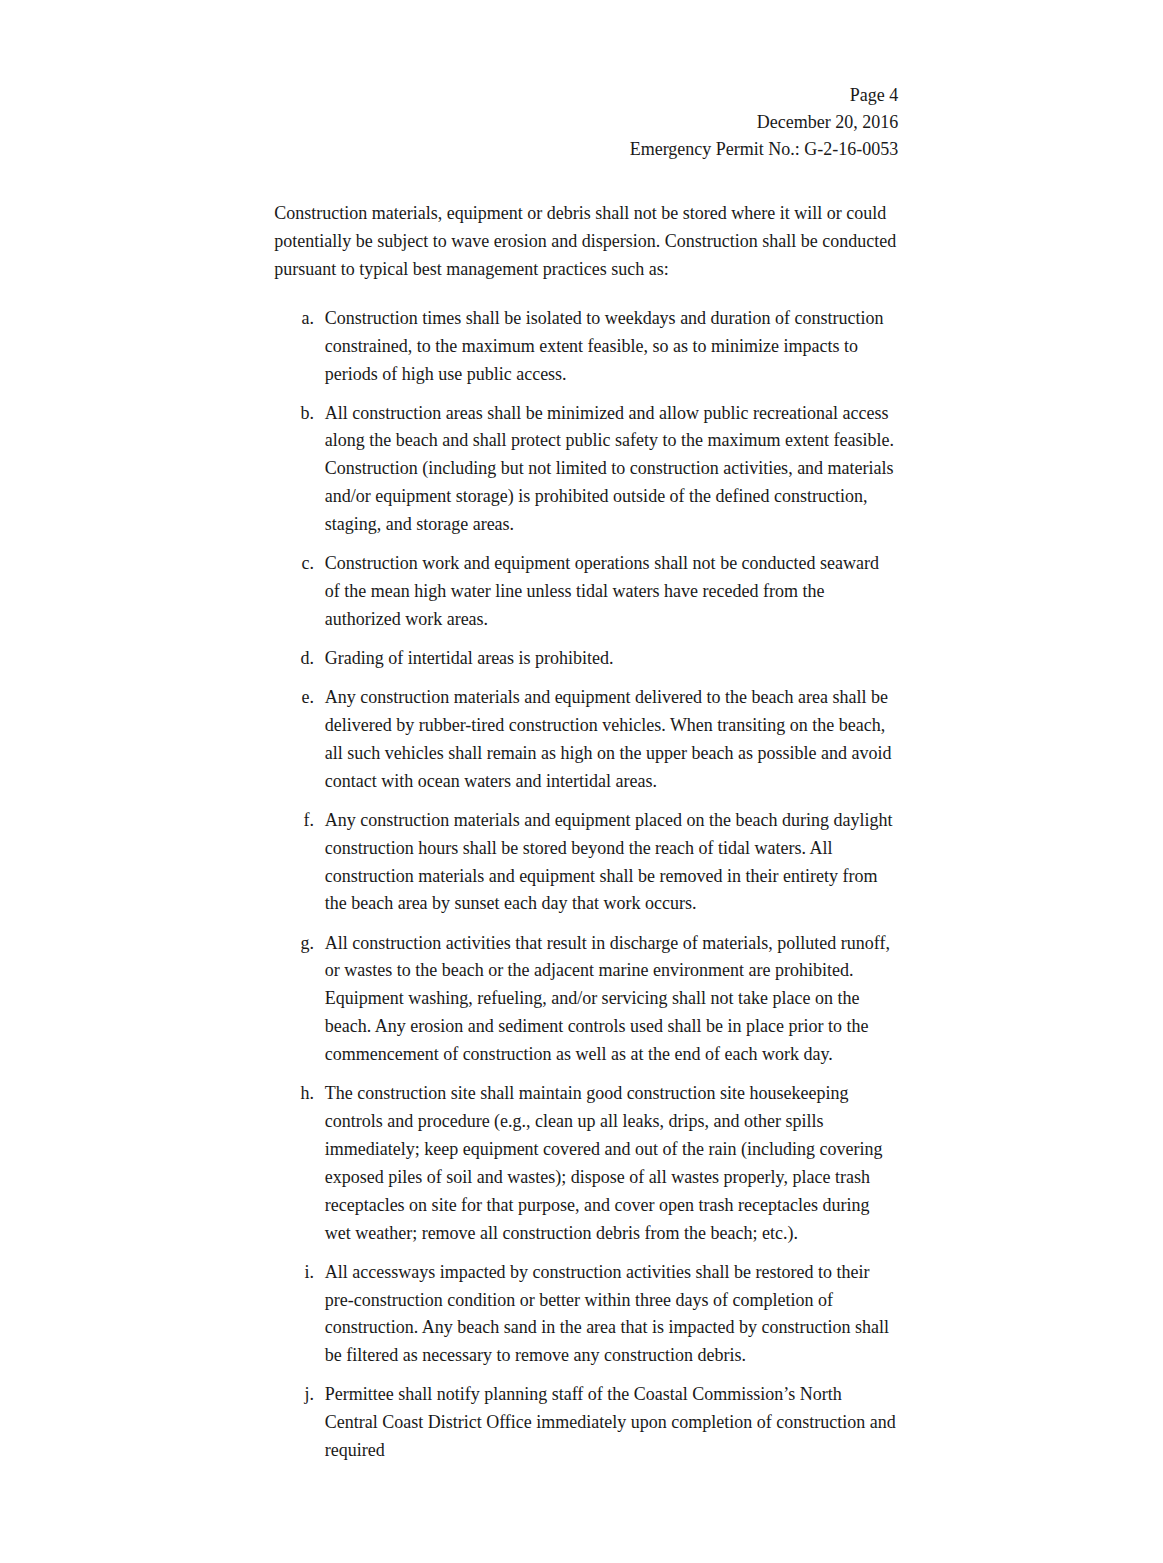Page 4
December 20, 2016
Emergency Permit No.: G-2-16-0053
Construction materials, equipment or debris shall not be stored where it will or could potentially be subject to wave erosion and dispersion. Construction shall be conducted pursuant to typical best management practices such as:
Construction times shall be isolated to weekdays and duration of construction constrained, to the maximum extent feasible, so as to minimize impacts to periods of high use public access.
All construction areas shall be minimized and allow public recreational access along the beach and shall protect public safety to the maximum extent feasible. Construction (including but not limited to construction activities, and materials and/or equipment storage) is prohibited outside of the defined construction, staging, and storage areas.
Construction work and equipment operations shall not be conducted seaward of the mean high water line unless tidal waters have receded from the authorized work areas.
Grading of intertidal areas is prohibited.
Any construction materials and equipment delivered to the beach area shall be delivered by rubber-tired construction vehicles. When transiting on the beach, all such vehicles shall remain as high on the upper beach as possible and avoid contact with ocean waters and intertidal areas.
Any construction materials and equipment placed on the beach during daylight construction hours shall be stored beyond the reach of tidal waters. All construction materials and equipment shall be removed in their entirety from the beach area by sunset each day that work occurs.
All construction activities that result in discharge of materials, polluted runoff, or wastes to the beach or the adjacent marine environment are prohibited. Equipment washing, refueling, and/or servicing shall not take place on the beach. Any erosion and sediment controls used shall be in place prior to the commencement of construction as well as at the end of each work day.
The construction site shall maintain good construction site housekeeping controls and procedure (e.g., clean up all leaks, drips, and other spills immediately; keep equipment covered and out of the rain (including covering exposed piles of soil and wastes); dispose of all wastes properly, place trash receptacles on site for that purpose, and cover open trash receptacles during wet weather; remove all construction debris from the beach; etc.).
All accessways impacted by construction activities shall be restored to their pre-construction condition or better within three days of completion of construction. Any beach sand in the area that is impacted by construction shall be filtered as necessary to remove any construction debris.
Permittee shall notify planning staff of the Coastal Commission’s North Central Coast District Office immediately upon completion of construction and required